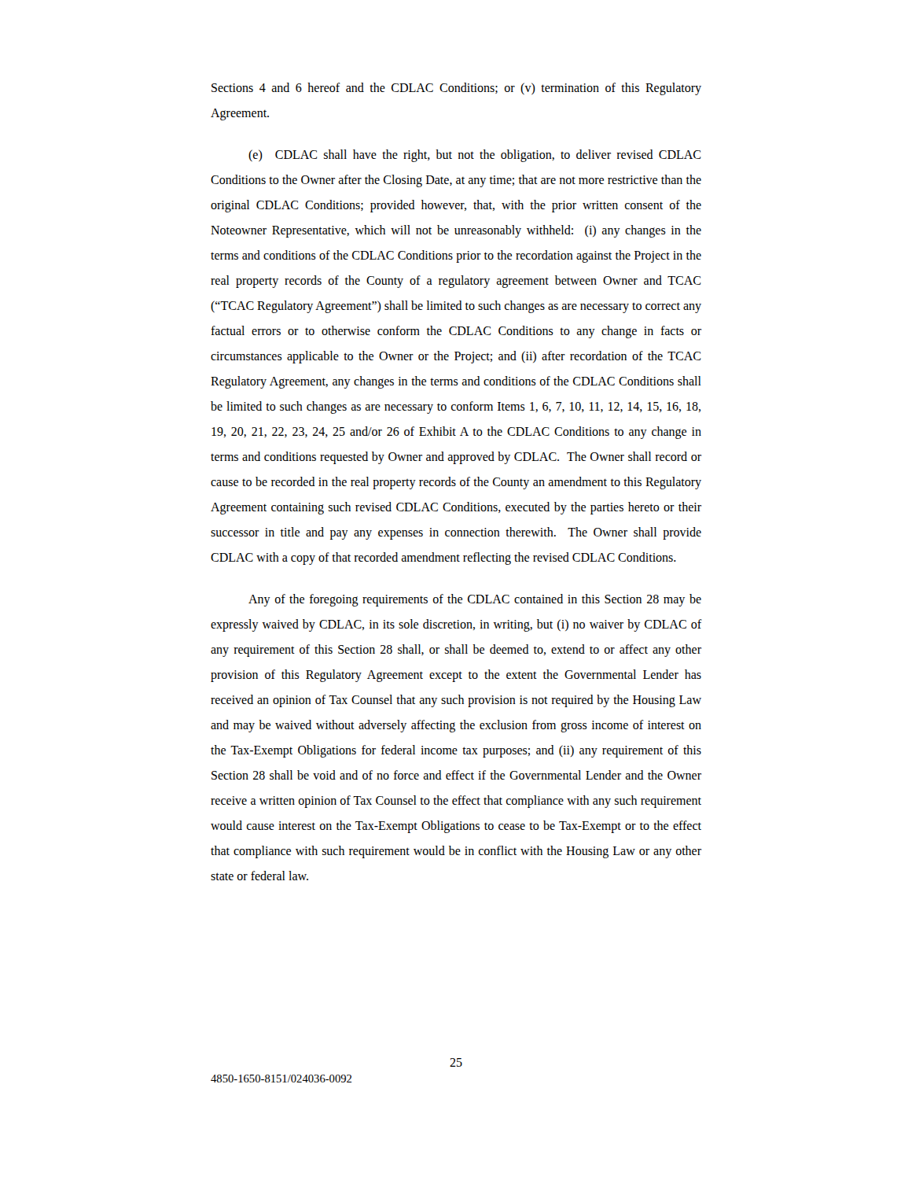Sections 4 and 6 hereof and the CDLAC Conditions; or (v) termination of this Regulatory Agreement.
(e) CDLAC shall have the right, but not the obligation, to deliver revised CDLAC Conditions to the Owner after the Closing Date, at any time; that are not more restrictive than the original CDLAC Conditions; provided however, that, with the prior written consent of the Noteowner Representative, which will not be unreasonably withheld: (i) any changes in the terms and conditions of the CDLAC Conditions prior to the recordation against the Project in the real property records of the County of a regulatory agreement between Owner and TCAC (“TCAC Regulatory Agreement”) shall be limited to such changes as are necessary to correct any factual errors or to otherwise conform the CDLAC Conditions to any change in facts or circumstances applicable to the Owner or the Project; and (ii) after recordation of the TCAC Regulatory Agreement, any changes in the terms and conditions of the CDLAC Conditions shall be limited to such changes as are necessary to conform Items 1, 6, 7, 10, 11, 12, 14, 15, 16, 18, 19, 20, 21, 22, 23, 24, 25 and/or 26 of Exhibit A to the CDLAC Conditions to any change in terms and conditions requested by Owner and approved by CDLAC. The Owner shall record or cause to be recorded in the real property records of the County an amendment to this Regulatory Agreement containing such revised CDLAC Conditions, executed by the parties hereto or their successor in title and pay any expenses in connection therewith. The Owner shall provide CDLAC with a copy of that recorded amendment reflecting the revised CDLAC Conditions.
Any of the foregoing requirements of the CDLAC contained in this Section 28 may be expressly waived by CDLAC, in its sole discretion, in writing, but (i) no waiver by CDLAC of any requirement of this Section 28 shall, or shall be deemed to, extend to or affect any other provision of this Regulatory Agreement except to the extent the Governmental Lender has received an opinion of Tax Counsel that any such provision is not required by the Housing Law and may be waived without adversely affecting the exclusion from gross income of interest on the Tax-Exempt Obligations for federal income tax purposes; and (ii) any requirement of this Section 28 shall be void and of no force and effect if the Governmental Lender and the Owner receive a written opinion of Tax Counsel to the effect that compliance with any such requirement would cause interest on the Tax-Exempt Obligations to cease to be Tax-Exempt or to the effect that compliance with such requirement would be in conflict with the Housing Law or any other state or federal law.
25
4850-1650-8151/024036-0092